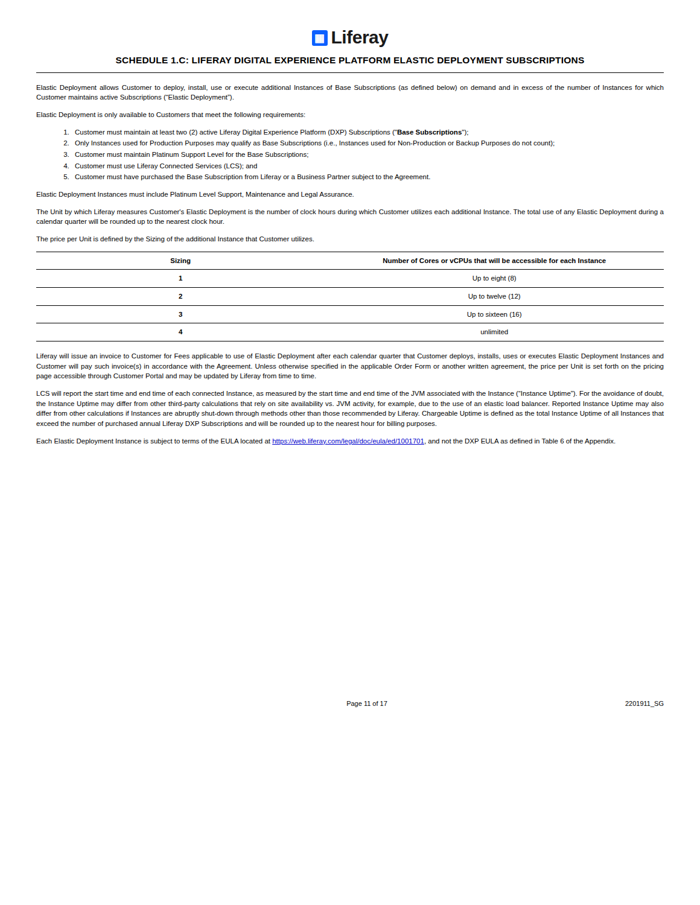▦Liferay
SCHEDULE 1.C: LIFERAY DIGITAL EXPERIENCE PLATFORM ELASTIC DEPLOYMENT SUBSCRIPTIONS
Elastic Deployment allows Customer to deploy, install, use or execute additional Instances of Base Subscriptions (as defined below) on demand and in excess of the number of Instances for which Customer maintains active Subscriptions (“Elastic Deployment”).
Elastic Deployment is only available to Customers that meet the following requirements:
Customer must maintain at least two (2) active Liferay Digital Experience Platform (DXP) Subscriptions ("Base Subscriptions");
Only Instances used for Production Purposes may qualify as Base Subscriptions (i.e., Instances used for Non-Production or Backup Purposes do not count);
Customer must maintain Platinum Support Level for the Base Subscriptions;
Customer must use Liferay Connected Services (LCS); and
Customer must have purchased the Base Subscription from Liferay or a Business Partner subject to the Agreement.
Elastic Deployment Instances must include Platinum Level Support, Maintenance and Legal Assurance.
The Unit by which Liferay measures Customer's Elastic Deployment is the number of clock hours during which Customer utilizes each additional Instance. The total use of any Elastic Deployment during a calendar quarter will be rounded up to the nearest clock hour.
The price per Unit is defined by the Sizing of the additional Instance that Customer utilizes.
| Sizing | Number of Cores or vCPUs that will be accessible for each Instance |
| --- | --- |
| 1 | Up to eight (8) |
| 2 | Up to twelve (12) |
| 3 | Up to sixteen (16) |
| 4 | unlimited |
Liferay will issue an invoice to Customer for Fees applicable to use of Elastic Deployment after each calendar quarter that Customer deploys, installs, uses or executes Elastic Deployment Instances and Customer will pay such invoice(s) in accordance with the Agreement. Unless otherwise specified in the applicable Order Form or another written agreement, the price per Unit is set forth on the pricing page accessible through Customer Portal and may be updated by Liferay from time to time.
LCS will report the start time and end time of each connected Instance, as measured by the start time and end time of the JVM associated with the Instance (“Instance Uptime”). For the avoidance of doubt, the Instance Uptime may differ from other third-party calculations that rely on site availability vs. JVM activity, for example, due to the use of an elastic load balancer. Reported Instance Uptime may also differ from other calculations if Instances are abruptly shut-down through methods other than those recommended by Liferay. Chargeable Uptime is defined as the total Instance Uptime of all Instances that exceed the number of purchased annual Liferay DXP Subscriptions and will be rounded up to the nearest hour for billing purposes.
Each Elastic Deployment Instance is subject to terms of the EULA located at https://web.liferay.com/legal/doc/eula/ed/1001701, and not the DXP EULA as defined in Table 6 of the Appendix.
Page 11 of 17
2201911_SG